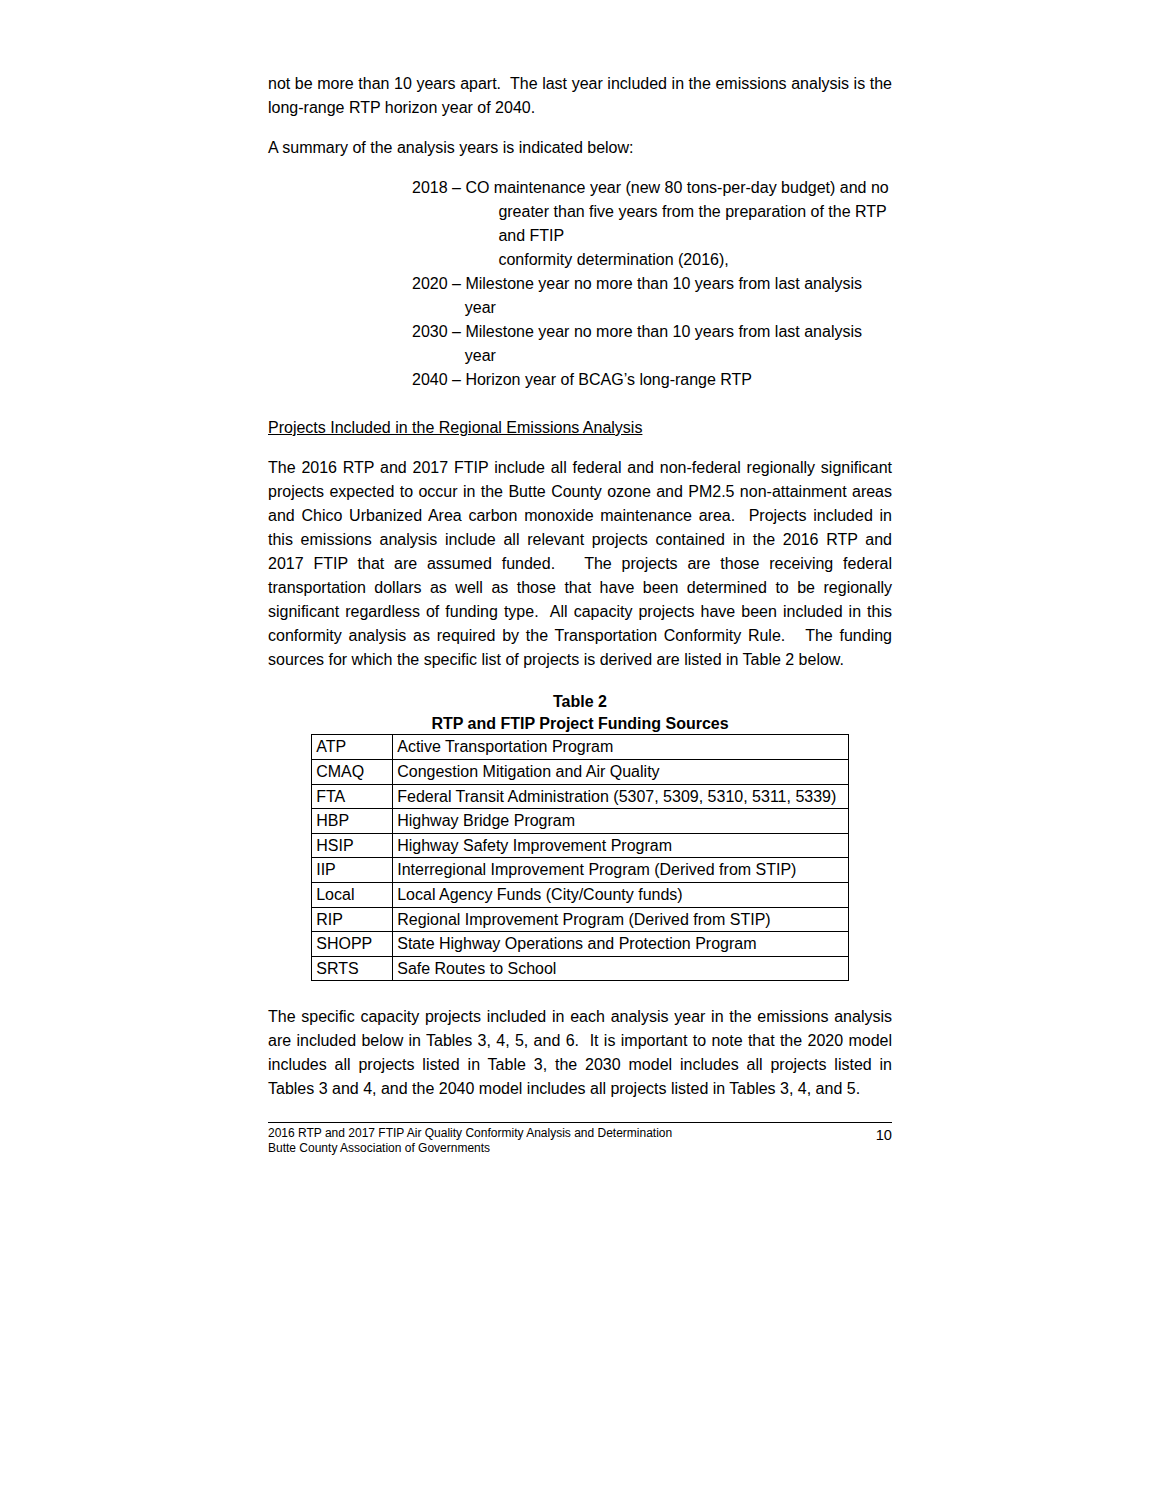not be more than 10 years apart. The last year included in the emissions analysis is the long-range RTP horizon year of 2040.
A summary of the analysis years is indicated below:
2018 – CO maintenance year (new 80 tons-per-day budget) and no
greater than five years from the preparation of the RTP and FTIP
conformity determination (2016),
2020 – Milestone year no more than 10 years from last analysis year
2030 – Milestone year no more than 10 years from last analysis year
2040 – Horizon year of BCAG’s long-range RTP
Projects Included in the Regional Emissions Analysis
The 2016 RTP and 2017 FTIP include all federal and non-federal regionally significant projects expected to occur in the Butte County ozone and PM2.5 non-attainment areas and Chico Urbanized Area carbon monoxide maintenance area. Projects included in this emissions analysis include all relevant projects contained in the 2016 RTP and 2017 FTIP that are assumed funded. The projects are those receiving federal transportation dollars as well as those that have been determined to be regionally significant regardless of funding type. All capacity projects have been included in this conformity analysis as required by the Transportation Conformity Rule. The funding sources for which the specific list of projects is derived are listed in Table 2 below.
Table 2
RTP and FTIP Project Funding Sources
| ATP | Active Transportation Program |
| CMAQ | Congestion Mitigation and Air Quality |
| FTA | Federal Transit Administration (5307, 5309, 5310, 5311, 5339) |
| HBP | Highway Bridge Program |
| HSIP | Highway Safety Improvement Program |
| IIP | Interregional Improvement Program (Derived from STIP) |
| Local | Local Agency Funds (City/County funds) |
| RIP | Regional Improvement Program (Derived from STIP) |
| SHOPP | State Highway Operations and Protection Program |
| SRTS | Safe Routes to School |
The specific capacity projects included in each analysis year in the emissions analysis are included below in Tables 3, 4, 5, and 6. It is important to note that the 2020 model includes all projects listed in Table 3, the 2030 model includes all projects listed in Tables 3 and 4, and the 2040 model includes all projects listed in Tables 3, 4, and 5.
2016 RTP and 2017 FTIP Air Quality Conformity Analysis and Determination
Butte County Association of Governments
10